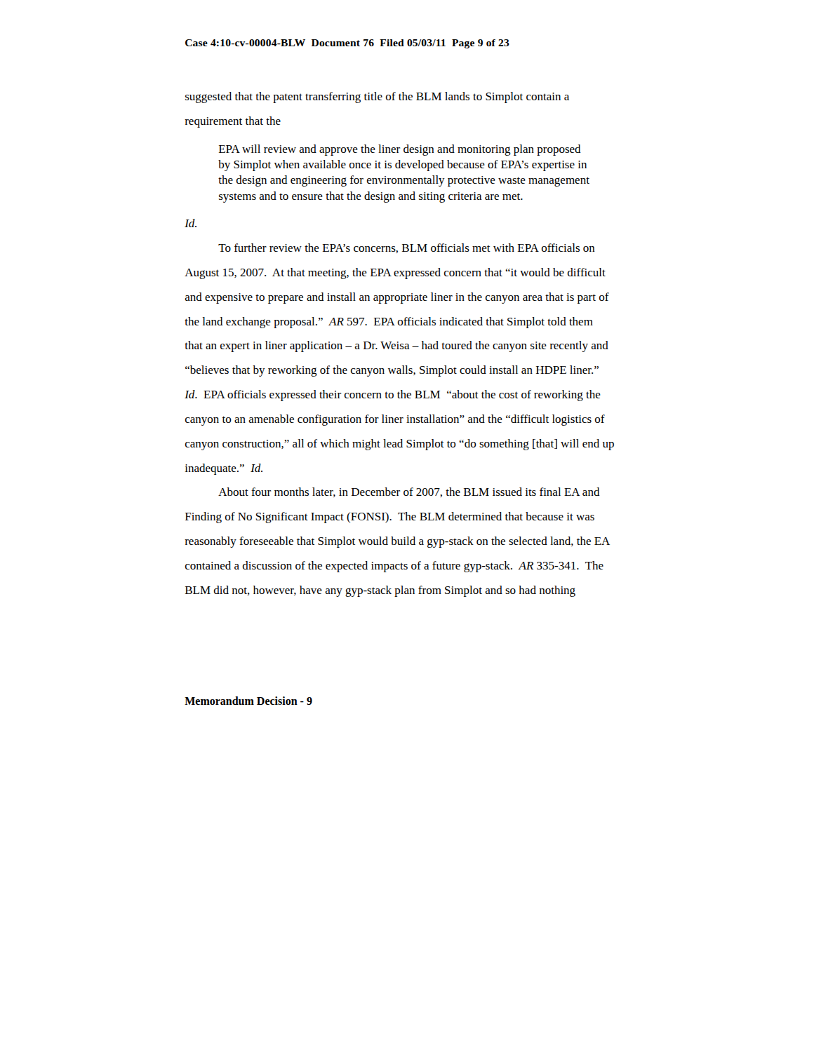Case 4:10-cv-00004-BLW Document 76 Filed 05/03/11 Page 9 of 23
suggested that the patent transferring title of the BLM lands to Simplot contain a
requirement that the
EPA will review and approve the liner design and monitoring plan proposed
by Simplot when available once it is developed because of EPA’s expertise in
the design and engineering for environmentally protective waste management
systems and to ensure that the design and siting criteria are met.
Id.
To further review the EPA’s concerns, BLM officials met with EPA officials on
August 15, 2007. At that meeting, the EPA expressed concern that “it would be difficult
and expensive to prepare and install an appropriate liner in the canyon area that is part of
the land exchange proposal.” AR 597. EPA officials indicated that Simplot told them
that an expert in liner application – a Dr. Weisa – had toured the canyon site recently and
“believes that by reworking of the canyon walls, Simplot could install an HDPE liner.”
Id. EPA officials expressed their concern to the BLM “about the cost of reworking the
canyon to an amenable configuration for liner installation” and the “difficult logistics of
canyon construction,” all of which might lead Simplot to “do something [that] will end up
inadequate.” Id.
About four months later, in December of 2007, the BLM issued its final EA and
Finding of No Significant Impact (FONSI). The BLM determined that because it was
reasonably foreseeable that Simplot would build a gyp-stack on the selected land, the EA
contained a discussion of the expected impacts of a future gyp-stack. AR 335-341. The
BLM did not, however, have any gyp-stack plan from Simplot and so had nothing
Memorandum Decision - 9